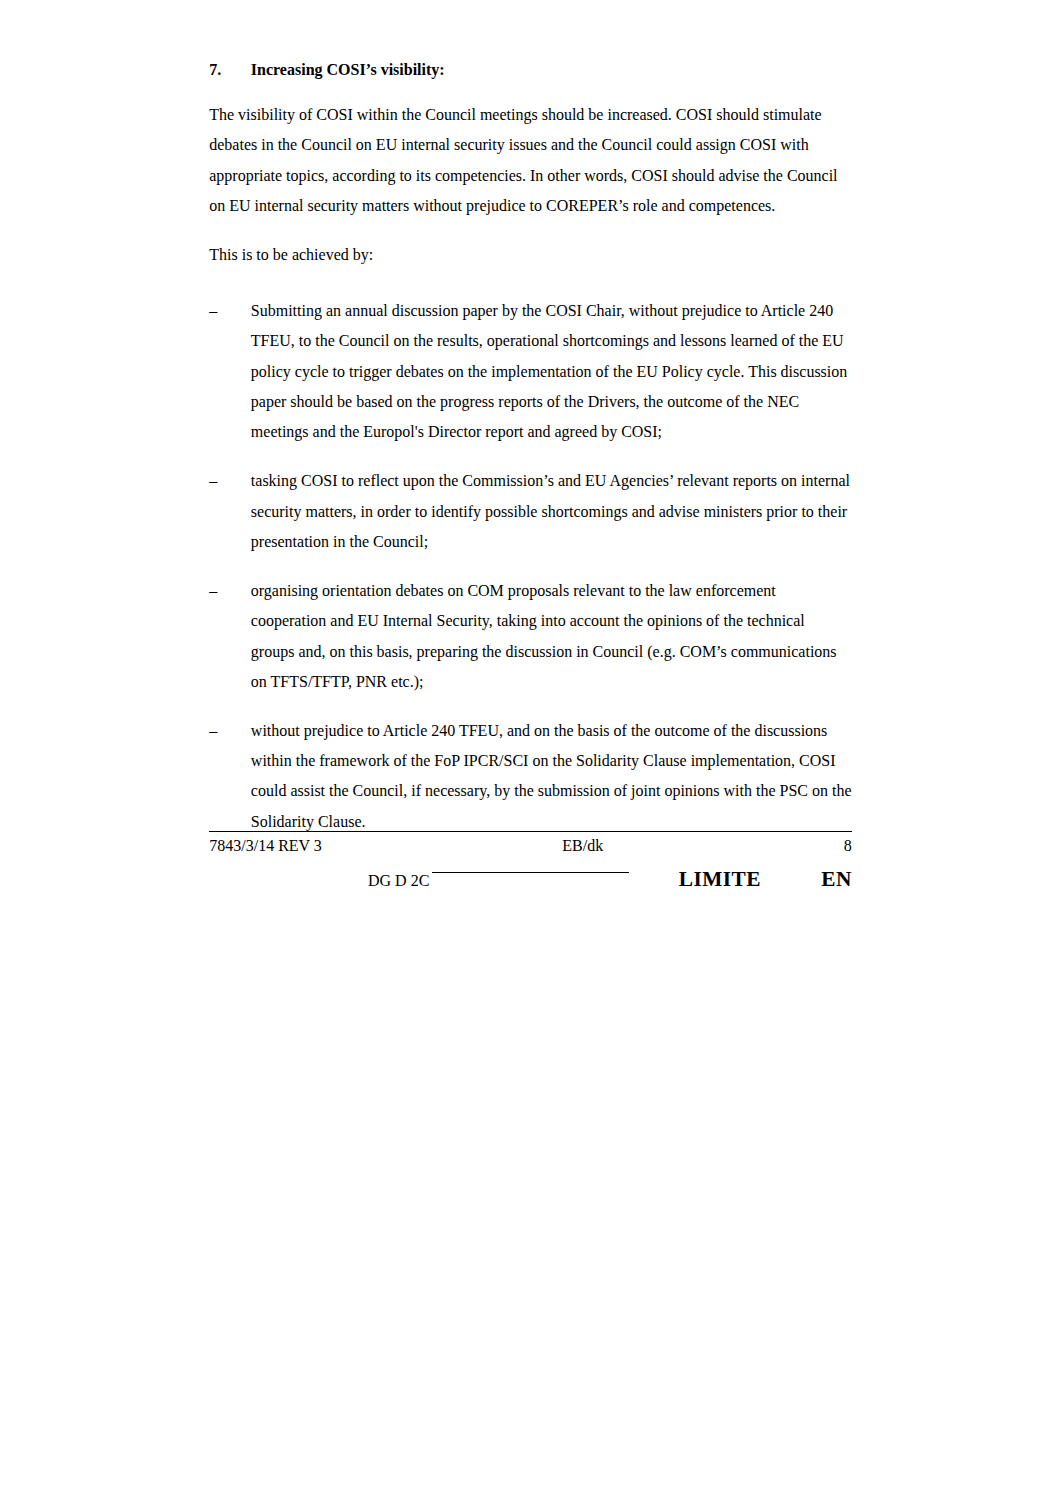7. Increasing COSI’s visibility:
The visibility of COSI within the Council meetings should be increased. COSI should stimulate debates in the Council on EU internal security issues and the Council could assign COSI with appropriate topics, according to its competencies. In other words, COSI should advise the Council on EU internal security matters without prejudice to COREPER’s role and competences.
This is to be achieved by:
Submitting an annual discussion paper by the COSI Chair, without prejudice to Article 240 TFEU, to the Council on the results, operational shortcomings and lessons learned of the EU policy cycle to trigger debates on the implementation of the EU Policy cycle. This discussion paper should be based on the progress reports of the Drivers, the outcome of the NEC meetings and the Europol's Director report and agreed by COSI;
tasking COSI to reflect upon the Commission’s and EU Agencies’ relevant reports on internal security matters, in order to identify possible shortcomings and advise ministers prior to their presentation in the Council;
organising orientation debates on COM proposals relevant to the law enforcement cooperation and EU Internal Security, taking into account the opinions of the technical groups and, on this basis, preparing the discussion in Council (e.g. COM’s communications on TFTS/TFTP, PNR etc.);
without prejudice to Article 240 TFEU, and on the basis of the outcome of the discussions within the framework of the FoP IPCR/SCI on the Solidarity Clause implementation, COSI could assist the Council, if necessary, by the submission of joint opinions with the PSC on the Solidarity Clause.
7843/3/14 REV 3 EB/dk 8
DG D 2C LIMITE EN